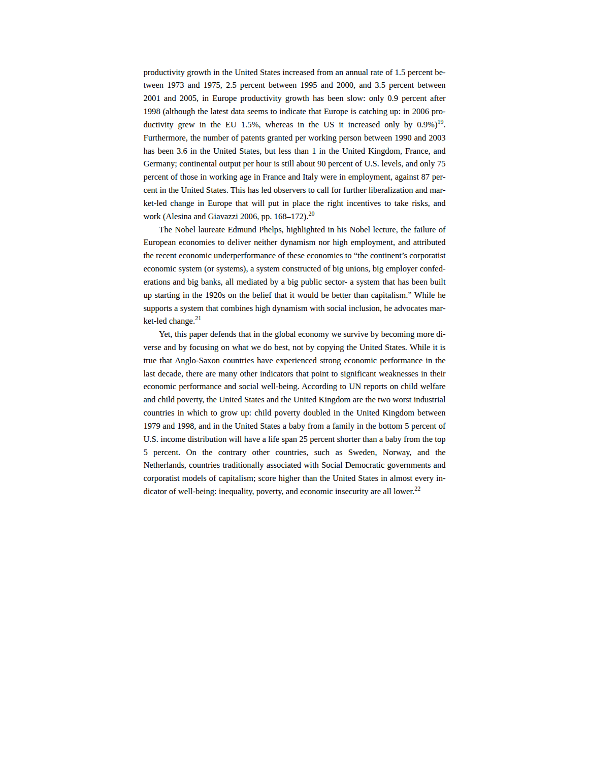productivity growth in the United States increased from an annual rate of 1.5 percent between 1973 and 1975, 2.5 percent between 1995 and 2000, and 3.5 percent between 2001 and 2005, in Europe productivity growth has been slow: only 0.9 percent after 1998 (although the latest data seems to indicate that Europe is catching up: in 2006 productivity grew in the EU 1.5%, whereas in the US it increased only by 0.9%)19. Furthermore, the number of patents granted per working person between 1990 and 2003 has been 3.6 in the United States, but less than 1 in the United Kingdom, France, and Germany; continental output per hour is still about 90 percent of U.S. levels, and only 75 percent of those in working age in France and Italy were in employment, against 87 percent in the United States. This has led observers to call for further liberalization and market-led change in Europe that will put in place the right incentives to take risks, and work (Alesina and Giavazzi 2006, pp. 168–172).20
The Nobel laureate Edmund Phelps, highlighted in his Nobel lecture, the failure of European economies to deliver neither dynamism nor high employment, and attributed the recent economic underperformance of these economies to “the continent’s corporatist economic system (or systems), a system constructed of big unions, big employer confederations and big banks, all mediated by a big public sector- a system that has been built up starting in the 1920s on the belief that it would be better than capitalism.” While he supports a system that combines high dynamism with social inclusion, he advocates market-led change.21
Yet, this paper defends that in the global economy we survive by becoming more diverse and by focusing on what we do best, not by copying the United States. While it is true that Anglo-Saxon countries have experienced strong economic performance in the last decade, there are many other indicators that point to significant weaknesses in their economic performance and social well-being. According to UN reports on child welfare and child poverty, the United States and the United Kingdom are the two worst industrial countries in which to grow up: child poverty doubled in the United Kingdom between 1979 and 1998, and in the United States a baby from a family in the bottom 5 percent of U.S. income distribution will have a life span 25 percent shorter than a baby from the top 5 percent. On the contrary other countries, such as Sweden, Norway, and the Netherlands, countries traditionally associated with Social Democratic governments and corporatist models of capitalism; score higher than the United States in almost every indicator of well-being: inequality, poverty, and economic insecurity are all lower.22